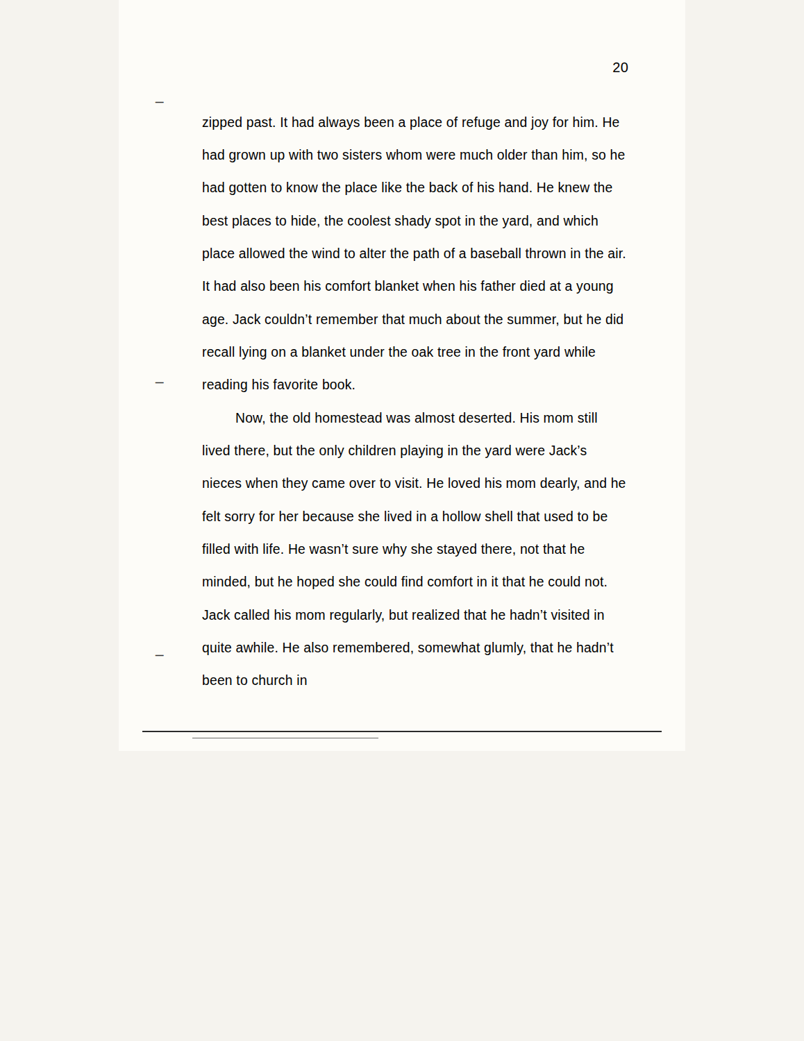–
–
–
20
zipped past. It had always been a place of refuge and joy for him. He had grown up with two sisters whom were much older than him, so he had gotten to know the place like the back of his hand. He knew the best places to hide, the coolest shady spot in the yard, and which place allowed the wind to alter the path of a baseball thrown in the air. It had also been his comfort blanket when his father died at a young age. Jack couldn’t remember that much about the summer, but he did recall lying on a blanket under the oak tree in the front yard while reading his favorite book.
Now, the old homestead was almost deserted. His mom still lived there, but the only children playing in the yard were Jack’s nieces when they came over to visit. He loved his mom dearly, and he felt sorry for her because she lived in a hollow shell that used to be filled with life. He wasn’t sure why she stayed there, not that he minded, but he hoped she could find comfort in it that he could not. Jack called his mom regularly, but realized that he hadn’t visited in quite awhile. He also remembered, somewhat glumly, that he hadn’t been to church in